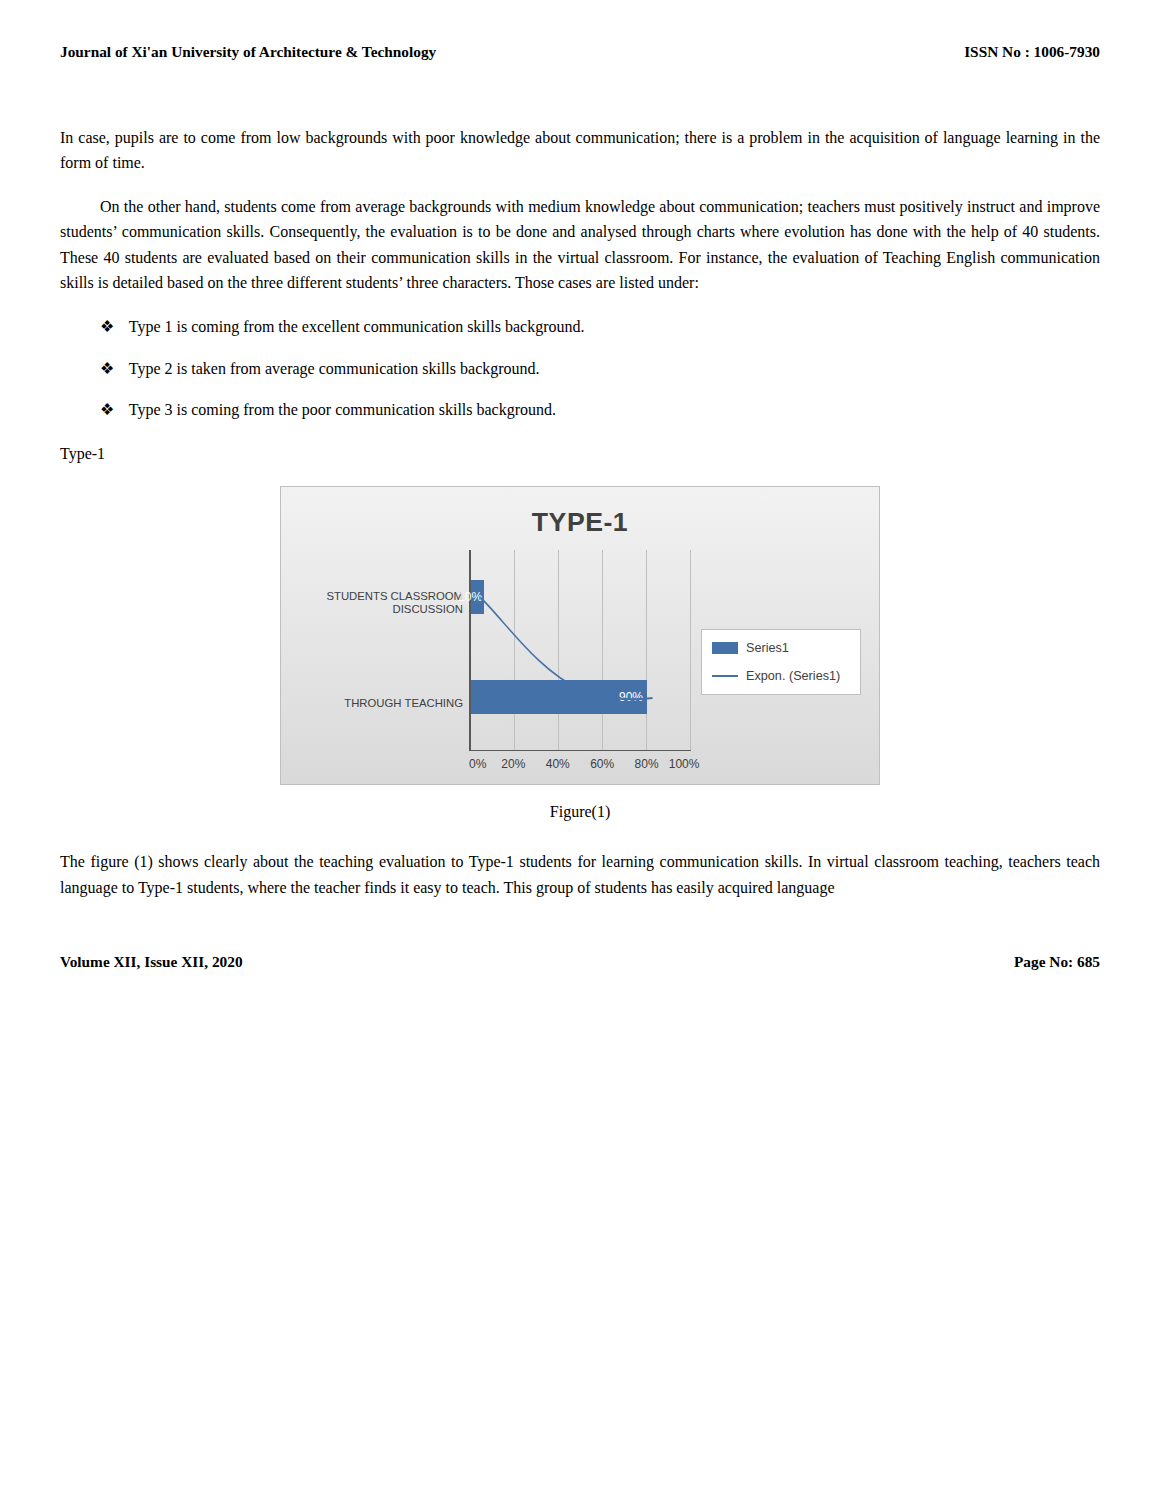Journal of Xi'an University of Architecture & Technology
ISSN No : 1006-7930
In case, pupils are to come from low backgrounds with poor knowledge about communication; there is a problem in the acquisition of language learning in the form of time.
On the other hand, students come from average backgrounds with medium knowledge about communication; teachers must positively instruct and improve students’ communication skills. Consequently, the evaluation is to be done and analysed through charts where evolution has done with the help of 40 students. These 40 students are evaluated based on their communication skills in the virtual classroom. For instance, the evaluation of Teaching English communication skills is detailed based on the three different students’ three characters. Those cases are listed under:
Type 1 is coming from the excellent communication skills background.
Type 2 is taken from average communication skills background.
Type 3 is coming from the poor communication skills background.
Type-1
TYPE-1
STUDENTS CLASSROOM
DISCUSSION
THROUGH TEACHING
10%
90%
0% 20% 40% 60% 80% 100%
Series1
Expon. (Series1)
Figure(1)
The figure (1) shows clearly about the teaching evaluation to Type-1 students for learning communication skills. In virtual classroom teaching, teachers teach language to Type-1 students, where the teacher finds it easy to teach. This group of students has easily acquired language
Volume XII, Issue XII, 2020
Page No: 685